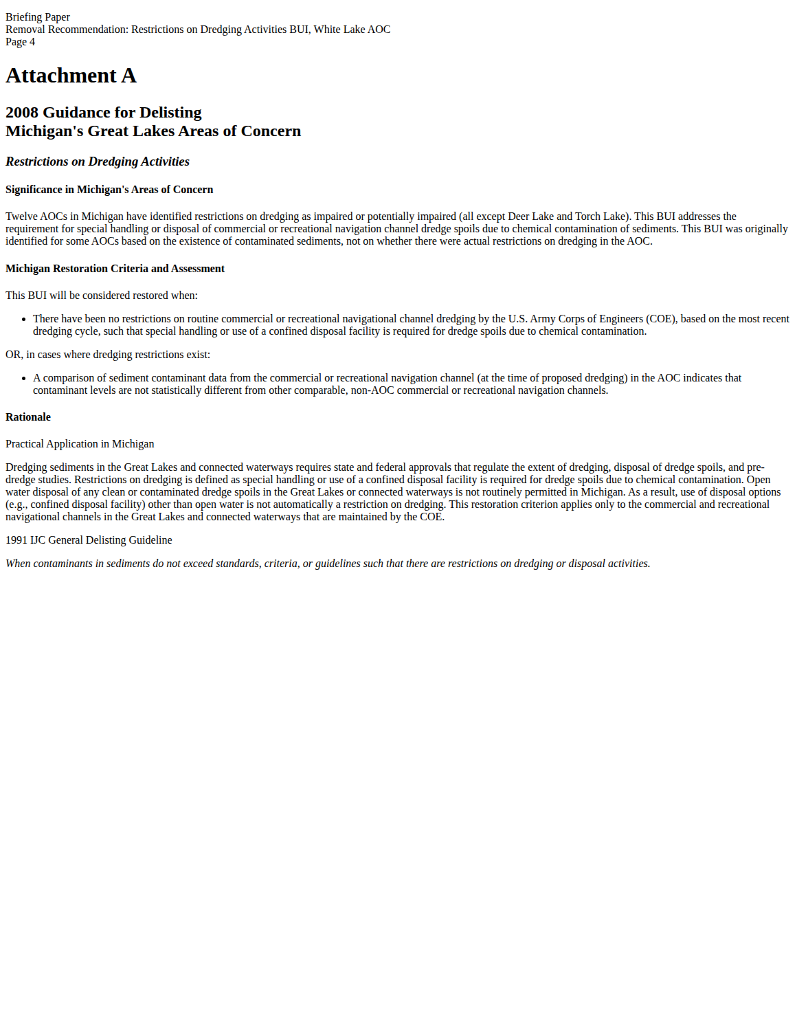Briefing Paper
Removal Recommendation: Restrictions on Dredging Activities BUI, White Lake AOC
Page 4
Attachment A
2008 Guidance for Delisting
Michigan's Great Lakes Areas of Concern
Restrictions on Dredging Activities
Significance in Michigan's Areas of Concern
Twelve AOCs in Michigan have identified restrictions on dredging as impaired or potentially impaired (all except Deer Lake and Torch Lake). This BUI addresses the requirement for special handling or disposal of commercial or recreational navigation channel dredge spoils due to chemical contamination of sediments. This BUI was originally identified for some AOCs based on the existence of contaminated sediments, not on whether there were actual restrictions on dredging in the AOC.
Michigan Restoration Criteria and Assessment
This BUI will be considered restored when:
There have been no restrictions on routine commercial or recreational navigational channel dredging by the U.S. Army Corps of Engineers (COE), based on the most recent dredging cycle, such that special handling or use of a confined disposal facility is required for dredge spoils due to chemical contamination.
OR, in cases where dredging restrictions exist:
A comparison of sediment contaminant data from the commercial or recreational navigation channel (at the time of proposed dredging) in the AOC indicates that contaminant levels are not statistically different from other comparable, non-AOC commercial or recreational navigation channels.
Rationale
Practical Application in Michigan
Dredging sediments in the Great Lakes and connected waterways requires state and federal approvals that regulate the extent of dredging, disposal of dredge spoils, and pre-dredge studies. Restrictions on dredging is defined as special handling or use of a confined disposal facility is required for dredge spoils due to chemical contamination. Open water disposal of any clean or contaminated dredge spoils in the Great Lakes or connected waterways is not routinely permitted in Michigan. As a result, use of disposal options (e.g., confined disposal facility) other than open water is not automatically a restriction on dredging. This restoration criterion applies only to the commercial and recreational navigational channels in the Great Lakes and connected waterways that are maintained by the COE.
1991 IJC General Delisting Guideline
When contaminants in sediments do not exceed standards, criteria, or guidelines such that there are restrictions on dredging or disposal activities.